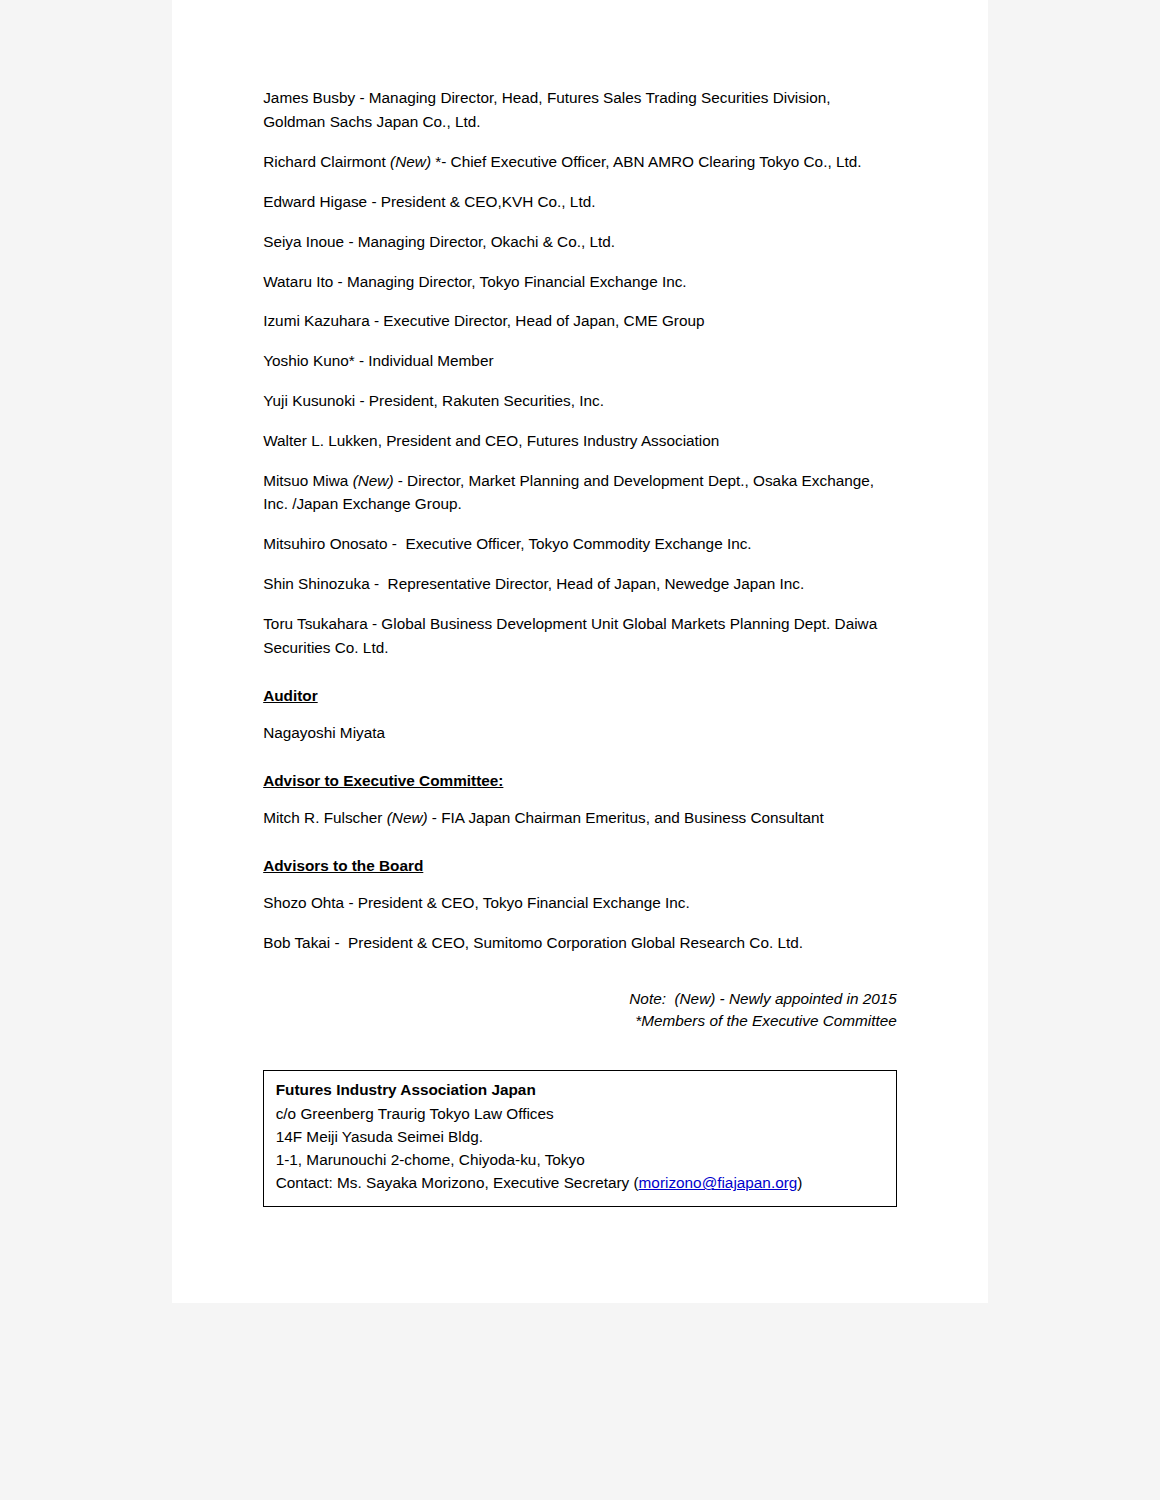James Busby - Managing Director, Head, Futures Sales Trading Securities Division, Goldman Sachs Japan Co., Ltd.
Richard Clairmont (New) *- Chief Executive Officer, ABN AMRO Clearing Tokyo Co., Ltd.
Edward Higase - President & CEO,KVH Co., Ltd.
Seiya Inoue - Managing Director, Okachi & Co., Ltd.
Wataru Ito - Managing Director, Tokyo Financial Exchange Inc.
Izumi Kazuhara - Executive Director, Head of Japan, CME Group
Yoshio Kuno* - Individual Member
Yuji Kusunoki - President, Rakuten Securities, Inc.
Walter L. Lukken, President and CEO, Futures Industry Association
Mitsuo Miwa (New) - Director, Market Planning and Development Dept., Osaka Exchange, Inc. /Japan Exchange Group.
Mitsuhiro Onosato - Executive Officer, Tokyo Commodity Exchange Inc.
Shin Shinozuka - Representative Director, Head of Japan, Newedge Japan Inc.
Toru Tsukahara - Global Business Development Unit Global Markets Planning Dept. Daiwa Securities Co. Ltd.
Auditor
Nagayoshi Miyata
Advisor to Executive Committee:
Mitch R. Fulscher (New) - FIA Japan Chairman Emeritus, and Business Consultant
Advisors to the Board
Shozo Ohta - President & CEO, Tokyo Financial Exchange Inc.
Bob Takai - President & CEO, Sumitomo Corporation Global Research Co. Ltd.
Note: (New) - Newly appointed in 2015
*Members of the Executive Committee
Futures Industry Association Japan
c/o Greenberg Traurig Tokyo Law Offices
14F Meiji Yasuda Seimei Bldg.
1-1, Marunouchi 2-chome, Chiyoda-ku, Tokyo
Contact: Ms. Sayaka Morizono, Executive Secretary (morizono@fiajapan.org)